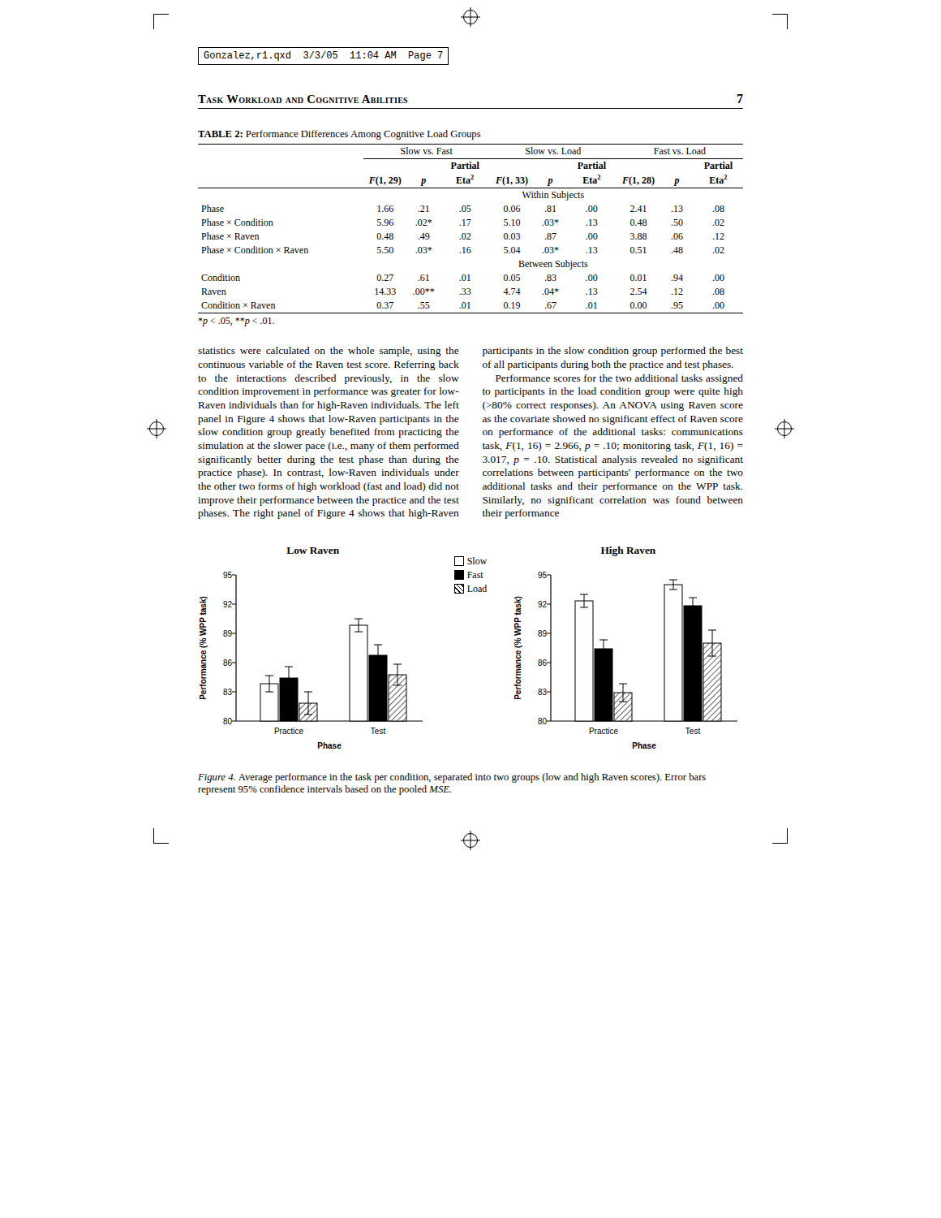Gonzalez,r1.qxd 3/3/05 11:04 AM Page 7
Task Workload and Cognitive Abilities 7
TABLE 2: Performance Differences Among Cognitive Load Groups
| | Slow vs. Fast | Slow vs. Load | Fast vs. Load |
| --- | --- | --- | --- |
| | | | Partial | | | Partial | | | Partial |
| | F (1, 29) | p | Eta 2 | F (1, 33) | p | Eta 2 | F (1, 28) | p | Eta 2 |
| | Within Subjects |
| Phase | 1.66 | .21 | .05 | 0.06 | .81 | .00 | 2.41 | .13 | .08 |
| Phase × Condition | 5.96 | .02* | .17 | 5.10 | .03* | .13 | 0.48 | .50 | .02 |
| Phase × Raven | 0.48 | .49 | .02 | 0.03 | .87 | .00 | 3.88 | .06 | .12 |
| Phase × Condition × Raven | 5.50 | .03* | .16 | 5.04 | .03* | .13 | 0.51 | .48 | .02 |
| | Between Subjects |
| Condition | 0.27 | .61 | .01 | 0.05 | .83 | .00 | 0.01 | .94 | .00 |
| Raven | 14.33 | .00** | .33 | 4.74 | .04* | .13 | 2.54 | .12 | .08 |
| Condition × Raven | 0.37 | .55 | .01 | 0.19 | .67 | .01 | 0.00 | .95 | .00 |
*p < .05, **p < .01.
statistics were calculated on the whole sample, using the continuous variable of the Raven test score. Referring back to the interactions described previously, in the slow condition improvement in performance was greater for low-Raven individuals than for high-Raven individuals. The left panel in Figure 4 shows that low-Raven participants in the slow condition group greatly benefited from practicing the simulation at the slower pace (i.e., many of them performed significantly better during the test phase than during the practice phase). In contrast, low-Raven individuals under the other two forms of high workload (fast and load) did not improve their performance between the practice and the test phases. The right panel of Figure 4 shows that high-Raven participants in the slow condition group performed the best of all participants during both the practice and test phases.
Performance scores for the two additional tasks assigned to participants in the load condition group were quite high (>80% correct responses). An ANOVA using Raven score as the covariate showed no significant effect of Raven score on performance of the additional tasks: communications task, F(1, 16) = 2.966, p = .10; monitoring task, F(1, 16) = 3.017, p = .10. Statistical analysis revealed no significant correlations between participants' performance on the two additional tasks and their performance on the WPP task. Similarly, no significant correlation was found between their performance
Low Raven
95 92 89 86 83 80 Performance (% WPP task) Practice Test Phase
Slow
Fast
Load
High Raven
95 92 89 86 83 80 Performance (% WPP task) Practice Test Phase
Figure 4. Average performance in the task per condition, separated into two groups (low and high Raven scores). Error bars represent 95% confidence intervals based on the pooled MSE.